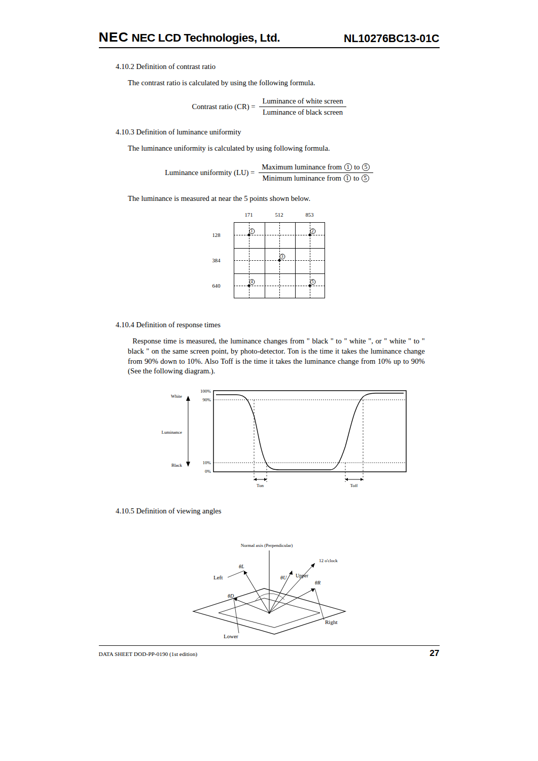NEC NEC LCD Technologies, Ltd.
NL10276BC13-01C
4.10.2 Definition of contrast ratio
The contrast ratio is calculated by using the following formula.
Contrast ratio (CR) = Luminance of white screen Luminance of black screen
4.10.3 Definition of luminance uniformity
The luminance uniformity is calculated by using following formula.
Luminance uniformity (LU) = Maximum luminance from 1 to 5 Minimum luminance from 1 to 5
The luminance is measured at near the 5 points shown below.
171
512
853
128
384
640
1
2
3
4
5
4.10.4 Definition of response times
Response time is measured, the luminance changes from " black " to " white ", or " white " to " black " on the same screen point, by photo-detector. Ton is the time it takes the luminance change from 90% down to 10%. Also Toff is the time it takes the luminance change from 10% up to 90% (See the following diagram.).
Ton Toff 100% 90% 10% 0% White Black Luminance
4.10.5 Definition of viewing angles
Normal axis (Perpendicular) 12 o'clock Upper θU θR Right θL Left θD Lower
DATA SHEET DOD-PP-0190 (1st edition)
27